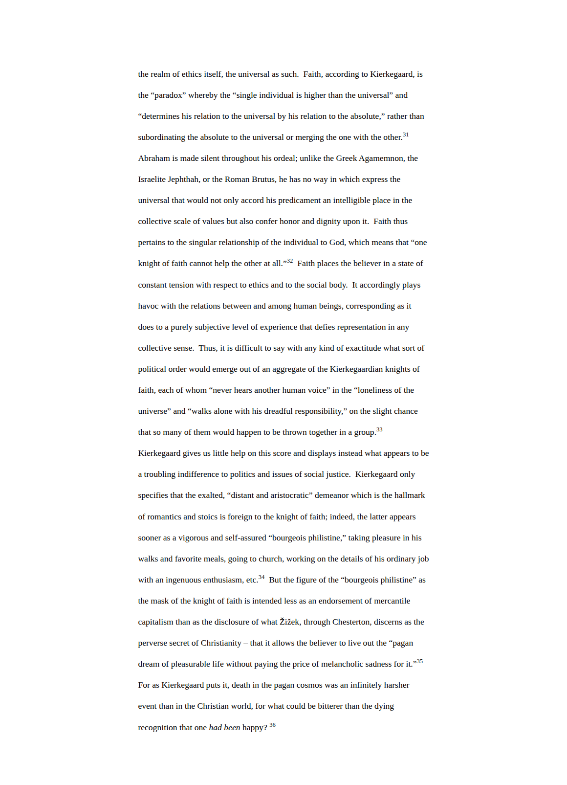the realm of ethics itself, the universal as such. Faith, according to Kierkegaard, is the “paradox” whereby the “single individual is higher than the universal” and “determines his relation to the universal by his relation to the absolute,” rather than subordinating the absolute to the universal or merging the one with the other.31 Abraham is made silent throughout his ordeal; unlike the Greek Agamemnon, the Israelite Jephthah, or the Roman Brutus, he has no way in which express the universal that would not only accord his predicament an intelligible place in the collective scale of values but also confer honor and dignity upon it. Faith thus pertains to the singular relationship of the individual to God, which means that “one knight of faith cannot help the other at all.”32 Faith places the believer in a state of constant tension with respect to ethics and to the social body. It accordingly plays havoc with the relations between and among human beings, corresponding as it does to a purely subjective level of experience that defies representation in any collective sense. Thus, it is difficult to say with any kind of exactitude what sort of political order would emerge out of an aggregate of the Kierkegaardian knights of faith, each of whom “never hears another human voice” in the “loneliness of the universe” and “walks alone with his dreadful responsibility,” on the slight chance that so many of them would happen to be thrown together in a group.33 Kierkegaard gives us little help on this score and displays instead what appears to be a troubling indifference to politics and issues of social justice. Kierkegaard only specifies that the exalted, “distant and aristocratic” demeanor which is the hallmark of romantics and stoics is foreign to the knight of faith; indeed, the latter appears sooner as a vigorous and self-assured “bourgeois philistine,” taking pleasure in his walks and favorite meals, going to church, working on the details of his ordinary job with an ingenuous enthusiasm, etc.34 But the figure of the “bourgeois philistine” as the mask of the knight of faith is intended less as an endorsement of mercantile capitalism than as the disclosure of what Žižek, through Chesterton, discerns as the perverse secret of Christianity – that it allows the believer to live out the “pagan dream of pleasurable life without paying the price of melancholic sadness for it.”35 For as Kierkegaard puts it, death in the pagan cosmos was an infinitely harsher event than in the Christian world, for what could be bitterer than the dying recognition that one had been happy? 36